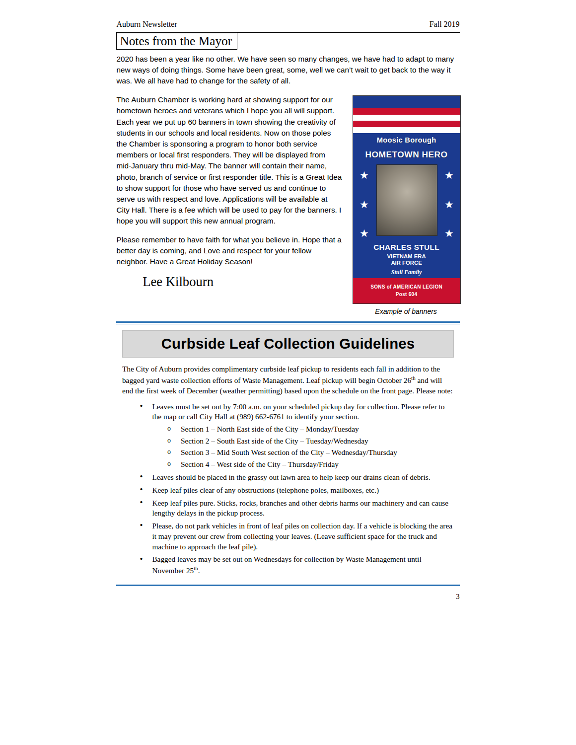Auburn Newsletter
Fall 2019
Notes from the Mayor
2020 has been a year like no other. We have seen so many changes, we have had to adapt to many new ways of doing things. Some have been great, some, well we can’t wait to get back to the way it was. We all have had to change for the safety of all.
Moosic Borough
HOMETOWN HERO
★ ★ ★ ★ ★ ★
CHARLES STULL
VIETNAM ERA
AIR FORCE
Stull Family
SONS of AMERICAN LEGION
Post 604
Example of banners
The Auburn Chamber is working hard at showing support for our hometown heroes and veterans which I hope you all will support. Each year we put up 60 banners in town showing the creativity of students in our schools and local residents. Now on those poles the Chamber is sponsoring a program to honor both service members or local first responders. They will be displayed from mid-January thru mid-May. The banner will contain their name, photo, branch of service or first responder title. This is a Great Idea to show support for those who have served us and continue to serve us with respect and love. Applications will be available at City Hall. There is a fee which will be used to pay for the banners. I hope you will support this new annual program.
Please remember to have faith for what you believe in. Hope that a better day is coming, and Love and respect for your fellow neighbor. Have a Great Holiday Season!
Lee Kilbourn
Curbside Leaf Collection Guidelines
The City of Auburn provides complimentary curbside leaf pickup to residents each fall in addition to the bagged yard waste collection efforts of Waste Management. Leaf pickup will begin October 26th and will end the first week of December (weather permitting) based upon the schedule on the front page. Please note:
Leaves must be set out by 7:00 a.m. on your scheduled pickup day for collection. Please refer to the map or call City Hall at (989) 662-6761 to identify your section.
Section 1 – North East side of the City – Monday/Tuesday
Section 2 – South East side of the City – Tuesday/Wednesday
Section 3 – Mid South West section of the City – Wednesday/Thursday
Section 4 – West side of the City – Thursday/Friday
Leaves should be placed in the grassy out lawn area to help keep our drains clean of debris.
Keep leaf piles clear of any obstructions (telephone poles, mailboxes, etc.)
Keep leaf piles pure. Sticks, rocks, branches and other debris harms our machinery and can cause lengthy delays in the pickup process.
Please, do not park vehicles in front of leaf piles on collection day. If a vehicle is blocking the area it may prevent our crew from collecting your leaves. (Leave sufficient space for the truck and machine to approach the leaf pile).
Bagged leaves may be set out on Wednesdays for collection by Waste Management until November 25th.
3